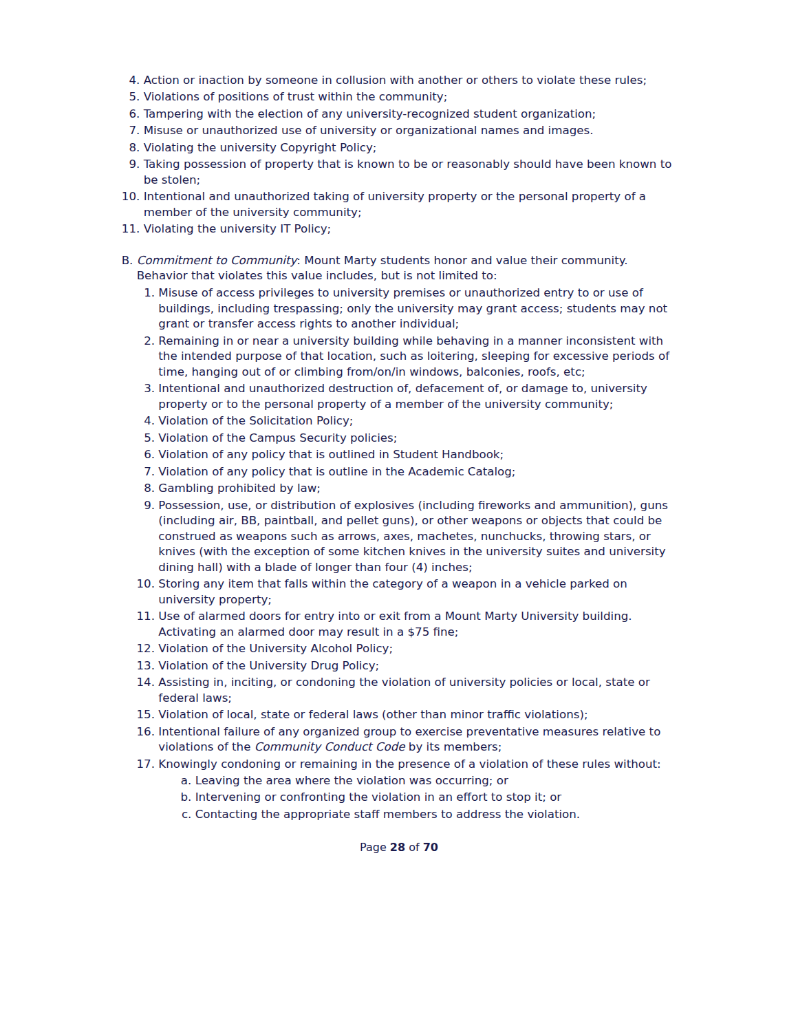Action or inaction by someone in collusion with another or others to violate these rules;
Violations of positions of trust within the community;
Tampering with the election of any university-recognized student organization;
Misuse or unauthorized use of university or organizational names and images.
Violating the university Copyright Policy;
Taking possession of property that is known to be or reasonably should have been known to be stolen;
Intentional and unauthorized taking of university property or the personal property of a member of the university community;
Violating the university IT Policy;
Commitment to Community: Mount Marty students honor and value their community. Behavior that violates this value includes, but is not limited to:
Misuse of access privileges to university premises or unauthorized entry to or use of buildings, including trespassing; only the university may grant access; students may not grant or transfer access rights to another individual;
Remaining in or near a university building while behaving in a manner inconsistent with the intended purpose of that location, such as loitering, sleeping for excessive periods of time, hanging out of or climbing from/on/in windows, balconies, roofs, etc;
Intentional and unauthorized destruction of, defacement of, or damage to, university property or to the personal property of a member of the university community;
Violation of the Solicitation Policy;
Violation of the Campus Security policies;
Violation of any policy that is outlined in Student Handbook;
Violation of any policy that is outline in the Academic Catalog;
Gambling prohibited by law;
Possession, use, or distribution of explosives (including fireworks and ammunition), guns (including air, BB, paintball, and pellet guns), or other weapons or objects that could be construed as weapons such as arrows, axes, machetes, nunchucks, throwing stars, or knives (with the exception of some kitchen knives in the university suites and university dining hall) with a blade of longer than four (4) inches;
Storing any item that falls within the category of a weapon in a vehicle parked on university property;
Use of alarmed doors for entry into or exit from a Mount Marty University building. Activating an alarmed door may result in a $75 fine;
Violation of the University Alcohol Policy;
Violation of the University Drug Policy;
Assisting in, inciting, or condoning the violation of university policies or local, state or federal laws;
Violation of local, state or federal laws (other than minor traffic violations);
Intentional failure of any organized group to exercise preventative measures relative to violations of the Community Conduct Code by its members;
Knowingly condoning or remaining in the presence of a violation of these rules without:
Leaving the area where the violation was occurring; or
Intervening or confronting the violation in an effort to stop it; or
Contacting the appropriate staff members to address the violation.
Page 28 of 70